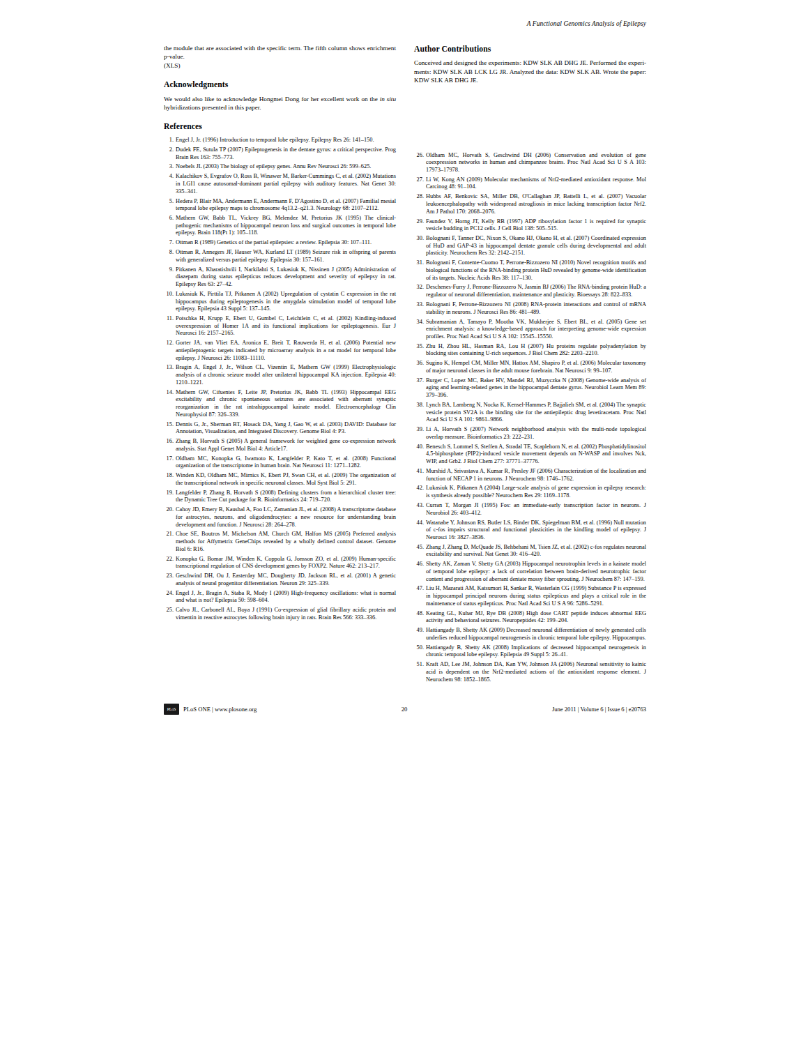A Functional Genomics Analysis of Epilepsy
the module that are associated with the specific term. The fifth column shows enrichment p-value.
(XLS)
Acknowledgments
We would also like to acknowledge Hongmei Dong for her excellent work on the in situ hybridizations presented in this paper.
References
1. Engel J, Jr. (1996) Introduction to temporal lobe epilepsy. Epilepsy Res 26: 141–150.
2. Dudek FE, Sutula TP (2007) Epileptogenesis in the dentate gyrus: a critical perspective. Prog Brain Res 163: 755–773.
3. Noebels JL (2003) The biology of epilepsy genes. Annu Rev Neurosci 26: 599–625.
4. Kalachikov S, Evgrafov O, Ross B, Winawer M, Barker-Cummings C, et al. (2002) Mutations in LGI1 cause autosomal-dominant partial epilepsy with auditory features. Nat Genet 30: 335–341.
5. Hedera P, Blair MA, Andermann E, Andermann F, D'Agostino D, et al. (2007) Familial mesial temporal lobe epilepsy maps to chromosome 4q13.2–q21.3. Neurology 68: 2107–2112.
6. Mathern GW, Babb TL, Vickrey BG, Melendez M, Pretorius JK (1995) The clinical-pathogenic mechanisms of hippocampal neuron loss and surgical outcomes in temporal lobe epilepsy. Brain 118(Pt 1): 105–118.
7. Ottman R (1989) Genetics of the partial epilepsies: a review. Epilepsia 30: 107–111.
8. Ottman R, Annegers JF, Hauser WA, Kurland LT (1989) Seizure risk in offspring of parents with generalized versus partial epilepsy. Epilepsia 30: 157–161.
9. Pitkanen A, Kharatishvili I, Narkilahti S, Lukasiuk K, Nissinen J (2005) Administration of diazepam during status epilepticus reduces development and severity of epilepsy in rat. Epilepsy Res 63: 27–42.
10. Lukasiuk K, Pirttila TJ, Pitkanen A (2002) Upregulation of cystatin C expression in the rat hippocampus during epileptogenesis in the amygdala stimulation model of temporal lobe epilepsy. Epilepsia 43 Suppl 5: 137–145.
11. Potschka H, Krupp E, Ebert U, Gumbel C, Leichtlein C, et al. (2002) Kindling-induced overexpression of Homer 1A and its functional implications for epileptogenesis. Eur J Neurosci 16: 2157–2165.
12. Gorter JA, van Vliet EA, Aronica E, Breit T, Rauwerda H, et al. (2006) Potential new antiepileptogenic targets indicated by microarray analysis in a rat model for temporal lobe epilepsy. J Neurosci 26: 11083–11110.
13. Bragin A, Engel J, Jr., Wilson CL, Vizentin E, Mathern GW (1999) Electrophysiologic analysis of a chronic seizure model after unilateral hippocampal KA injection. Epilepsia 40: 1210–1221.
14. Mathern GW, Cifuentes F, Leite JP, Pretorius JK, Babb TL (1993) Hippocampal EEG excitability and chronic spontaneous seizures are associated with aberrant synaptic reorganization in the rat intrahippocampal kainate model. Electroencephalogr Clin Neurophysiol 87: 326–339.
15. Dennis G, Jr., Sherman BT, Hosack DA, Yang J, Gao W, et al. (2003) DAVID: Database for Annotation, Visualization, and Integrated Discovery. Genome Biol 4: P3.
16. Zhang B, Horvath S (2005) A general framework for weighted gene co-expression network analysis. Stat Appl Genet Mol Biol 4: Article17.
17. Oldham MC, Konopka G, Iwamoto K, Langfelder P, Kato T, et al. (2008) Functional organization of the transcriptome in human brain. Nat Neurosci 11: 1271–1282.
18. Winden KD, Oldham MC, Mirnics K, Ebert PJ, Swan CH, et al. (2009) The organization of the transcriptional network in specific neuronal classes. Mol Syst Biol 5: 291.
19. Langfelder P, Zhang B, Horvath S (2008) Defining clusters from a hierarchical cluster tree: the Dynamic Tree Cut package for R. Bioinformatics 24: 719–720.
20. Cahoy JD, Emery B, Kaushal A, Foo LC, Zamanian JL, et al. (2008) A transcriptome database for astrocytes, neurons, and oligodendrocytes: a new resource for understanding brain development and function. J Neurosci 28: 264–278.
21. Choe SE, Boutros M, Michelson AM, Church GM, Halfon MS (2005) Preferred analysis methods for Affymetrix GeneChips revealed by a wholly defined control dataset. Genome Biol 6: R16.
22. Konopka G, Bomar JM, Winden K, Coppola G, Jonsson ZO, et al. (2009) Human-specific transcriptional regulation of CNS development genes by FOXP2. Nature 462: 213–217.
23. Geschwind DH, Ou J, Easterday MC, Dougherty JD, Jackson RL, et al. (2001) A genetic analysis of neural progenitor differentiation. Neuron 29: 325–339.
24. Engel J, Jr., Bragin A, Staba R, Mody I (2009) High-frequency oscillations: what is normal and what is not? Epilepsia 50: 598–604.
25. Calvo JL, Carbonell AL, Boya J (1991) Co-expression of glial fibrillary acidic protein and vimentin in reactive astrocytes following brain injury in rats. Brain Res 566: 333–336.
Author Contributions
Conceived and designed the experiments: KDW SLK AB DHG JE. Performed the experiments: KDW SLK AB LCK LG JR. Analyzed the data: KDW SLK AB. Wrote the paper: KDW SLK AB DHG JE.
26. Oldham MC, Horvath S, Geschwind DH (2006) Conservation and evolution of gene coexpression networks in human and chimpanzee brains. Proc Natl Acad Sci U S A 103: 17973–17978.
27. Li W, Kong AN (2009) Molecular mechanisms of Nrf2-mediated antioxidant response. Mol Carcinog 48: 91–104.
28. Hubbs AF, Benkovic SA, Miller DB, O'Callaghan JP, Battelli L, et al. (2007) Vacuolar leukoencephalopathy with widespread astrogliosis in mice lacking transcription factor Nrf2. Am J Pathol 170: 2068–2076.
29. Faundez V, Horng JT, Kelly RB (1997) ADP ribosylation factor 1 is required for synaptic vesicle budding in PC12 cells. J Cell Biol 138: 505–515.
30. Bolognani F, Tanner DC, Nixon S, Okano HJ, Okano H, et al. (2007) Coordinated expression of HuD and GAP-43 in hippocampal dentate granule cells during developmental and adult plasticity. Neurochem Res 32: 2142–2151.
31. Bolognani F, Contente-Cuomo T, Perrone-Bizzozero NI (2010) Novel recognition motifs and biological functions of the RNA-binding protein HuD revealed by genome-wide identification of its targets. Nucleic Acids Res 38: 117–130.
32. Deschenes-Furry J, Perrone-Bizzozero N, Jasmin BJ (2006) The RNA-binding protein HuD: a regulator of neuronal differentiation, maintenance and plasticity. Bioessays 28: 822–833.
33. Bolognani F, Perrone-Bizzozero NI (2008) RNA-protein interactions and control of mRNA stability in neurons. J Neurosci Res 86: 481–489.
34. Subramanian A, Tamayo P, Mootha VK, Mukherjee S, Ebert BL, et al. (2005) Gene set enrichment analysis: a knowledge-based approach for interpreting genome-wide expression profiles. Proc Natl Acad Sci U S A 102: 15545–15550.
35. Zhu H, Zhou HL, Hasman RA, Lou H (2007) Hu proteins regulate polyadenylation by blocking sites containing U-rich sequences. J Biol Chem 282: 2203–2210.
36. Sugino K, Hempel CM, Miller MN, Hattox AM, Shapiro P, et al. (2006) Molecular taxonomy of major neuronal classes in the adult mouse forebrain. Nat Neurosci 9: 99–107.
37. Burger C, Lopez MC, Baker HV, Mandel RJ, Muzyczka N (2008) Genome-wide analysis of aging and learning-related genes in the hippocampal dentate gyrus. Neurobiol Learn Mem 89: 379–396.
38. Lynch BA, Lambeng N, Nocka K, Kensel-Hammes P, Bajjalieh SM, et al. (2004) The synaptic vesicle protein SV2A is the binding site for the antiepileptic drug levetiracetam. Proc Natl Acad Sci U S A 101: 9861–9866.
39. Li A, Horvath S (2007) Network neighborhood analysis with the multi-node topological overlap measure. Bioinformatics 23: 222–231.
40. Benesch S, Lommel S, Steffen A, Stradal TE, Scaplehorn N, et al. (2002) Phosphatidylinositol 4,5-biphosphate (PIP2)-induced vesicle movement depends on N-WASP and involves Nck, WIP, and Grb2. J Biol Chem 277: 37771–37776.
41. Murshid A, Srivastava A, Kumar R, Presley JF (2006) Characterization of the localization and function of NECAP 1 in neurons. J Neurochem 98: 1746–1762.
42. Lukasiuk K, Pitkanen A (2004) Large-scale analysis of gene expression in epilepsy research: is synthesis already possible? Neurochem Res 29: 1169–1178.
43. Curran T, Morgan JI (1995) Fos: an immediate-early transcription factor in neurons. J Neurobiol 26: 403–412.
44. Watanabe Y, Johnson RS, Butler LS, Binder DK, Spiegelman BM, et al. (1996) Null mutation of c-fos impairs structural and functional plasticities in the kindling model of epilepsy. J Neurosci 16: 3827–3836.
45. Zhang J, Zhang D, McQuade JS, Behbehani M, Tsien JZ, et al. (2002) c-fos regulates neuronal excitability and survival. Nat Genet 30: 416–420.
46. Shetty AK, Zaman V, Shetty GA (2003) Hippocampal neurotrophin levels in a kainate model of temporal lobe epilepsy: a lack of correlation between brain-derived neurotrophic factor content and progression of aberrant dentate mossy fiber sprouting. J Neurochem 87: 147–159.
47. Liu H, Mazarati AM, Katsumori H, Sankar R, Wasterlain CG (1999) Substance P is expressed in hippocampal principal neurons during status epilepticus and plays a critical role in the maintenance of status epilepticus. Proc Natl Acad Sci U S A 96: 5286–5291.
48. Keating GL, Kuhar MJ, Rye DB (2008) High dose CART peptide induces abnormal EEG activity and behavioral seizures. Neuropeptides 42: 199–204.
49. Hattiangady B, Shetty AK (2009) Decreased neuronal differentiation of newly generated cells underlies reduced hippocampal neurogenesis in chronic temporal lobe epilepsy. Hippocampus.
50. Hattiangady B, Shetty AK (2008) Implications of decreased hippocampal neurogenesis in chronic temporal lobe epilepsy. Epilepsia 49 Suppl 5: 26–41.
51. Kraft AD, Lee JM, Johnson DA, Kan YW, Johnson JA (2006) Neuronal sensitivity to kainic acid is dependent on the Nrf2-mediated actions of the antioxidant response element. J Neurochem 98: 1852–1865.
PLoS PLoS ONE | www.plosone.org
20
June 2011 | Volume 6 | Issue 6 | e20763